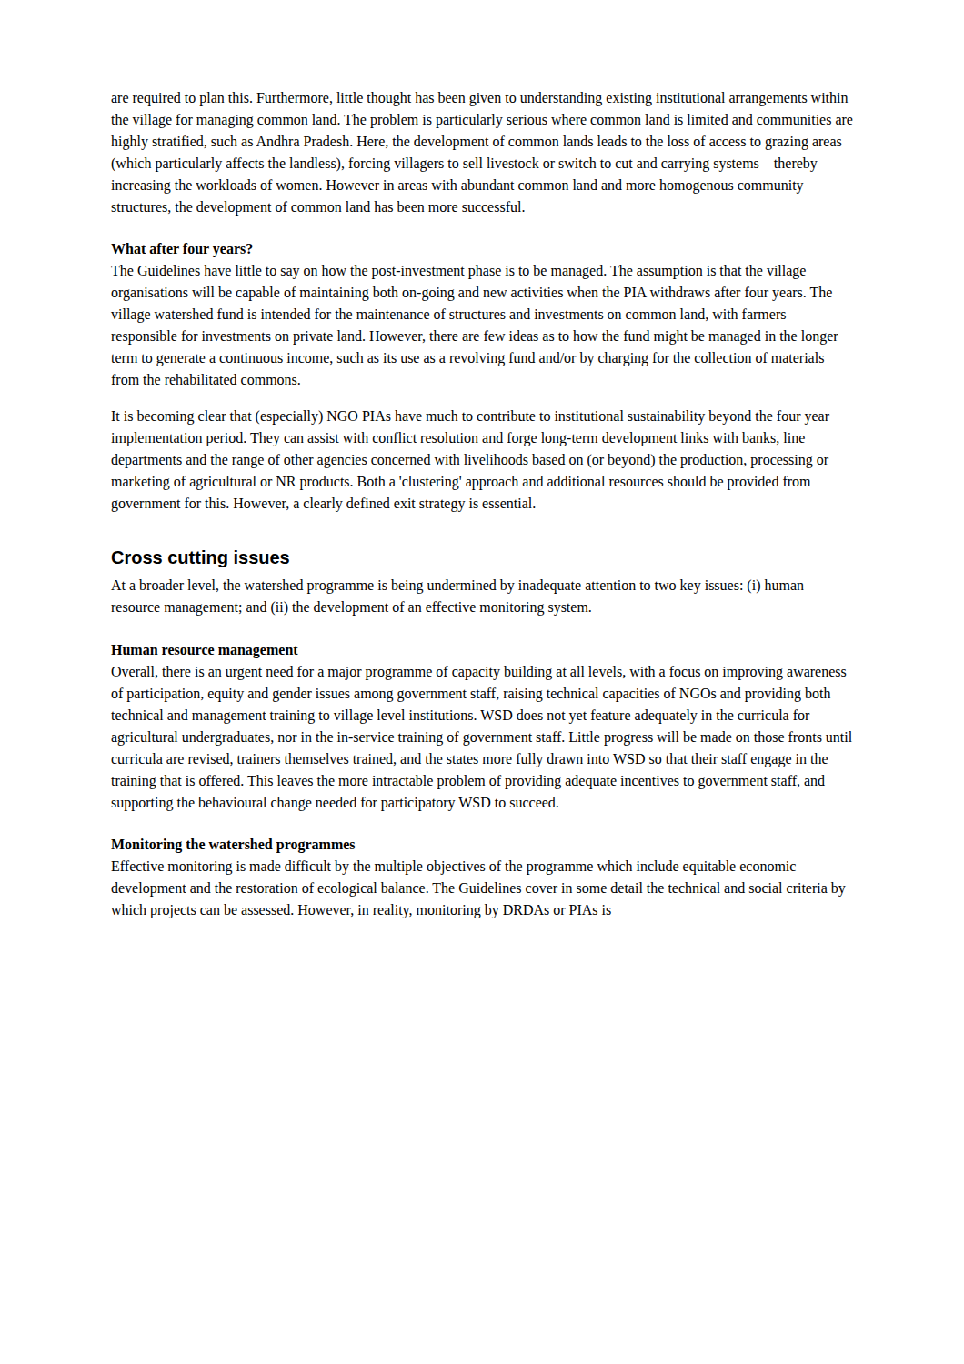are required to plan this. Furthermore, little thought has been given to understanding existing institutional arrangements within the village for managing common land. The problem is particularly serious where common land is limited and communities are highly stratified, such as Andhra Pradesh. Here, the development of common lands leads to the loss of access to grazing areas (which particularly affects the landless), forcing villagers to sell livestock or switch to cut and carrying systems—thereby increasing the workloads of women. However in areas with abundant common land and more homogenous community structures, the development of common land has been more successful.
What after four years?
The Guidelines have little to say on how the post-investment phase is to be managed. The assumption is that the village organisations will be capable of maintaining both on-going and new activities when the PIA withdraws after four years. The village watershed fund is intended for the maintenance of structures and investments on common land, with farmers responsible for investments on private land. However, there are few ideas as to how the fund might be managed in the longer term to generate a continuous income, such as its use as a revolving fund and/or by charging for the collection of materials from the rehabilitated commons.
It is becoming clear that (especially) NGO PIAs have much to contribute to institutional sustainability beyond the four year implementation period. They can assist with conflict resolution and forge long-term development links with banks, line departments and the range of other agencies concerned with livelihoods based on (or beyond) the production, processing or marketing of agricultural or NR products. Both a 'clustering' approach and additional resources should be provided from government for this. However, a clearly defined exit strategy is essential.
Cross cutting issues
At a broader level, the watershed programme is being undermined by inadequate attention to two key issues: (i) human resource management; and (ii) the development of an effective monitoring system.
Human resource management
Overall, there is an urgent need for a major programme of capacity building at all levels, with a focus on improving awareness of participation, equity and gender issues among government staff, raising technical capacities of NGOs and providing both technical and management training to village level institutions. WSD does not yet feature adequately in the curricula for agricultural undergraduates, nor in the in-service training of government staff. Little progress will be made on those fronts until curricula are revised, trainers themselves trained, and the states more fully drawn into WSD so that their staff engage in the training that is offered. This leaves the more intractable problem of providing adequate incentives to government staff, and supporting the behavioural change needed for participatory WSD to succeed.
Monitoring the watershed programmes
Effective monitoring is made difficult by the multiple objectives of the programme which include equitable economic development and the restoration of ecological balance. The Guidelines cover in some detail the technical and social criteria by which projects can be assessed. However, in reality, monitoring by DRDAs or PIAs is